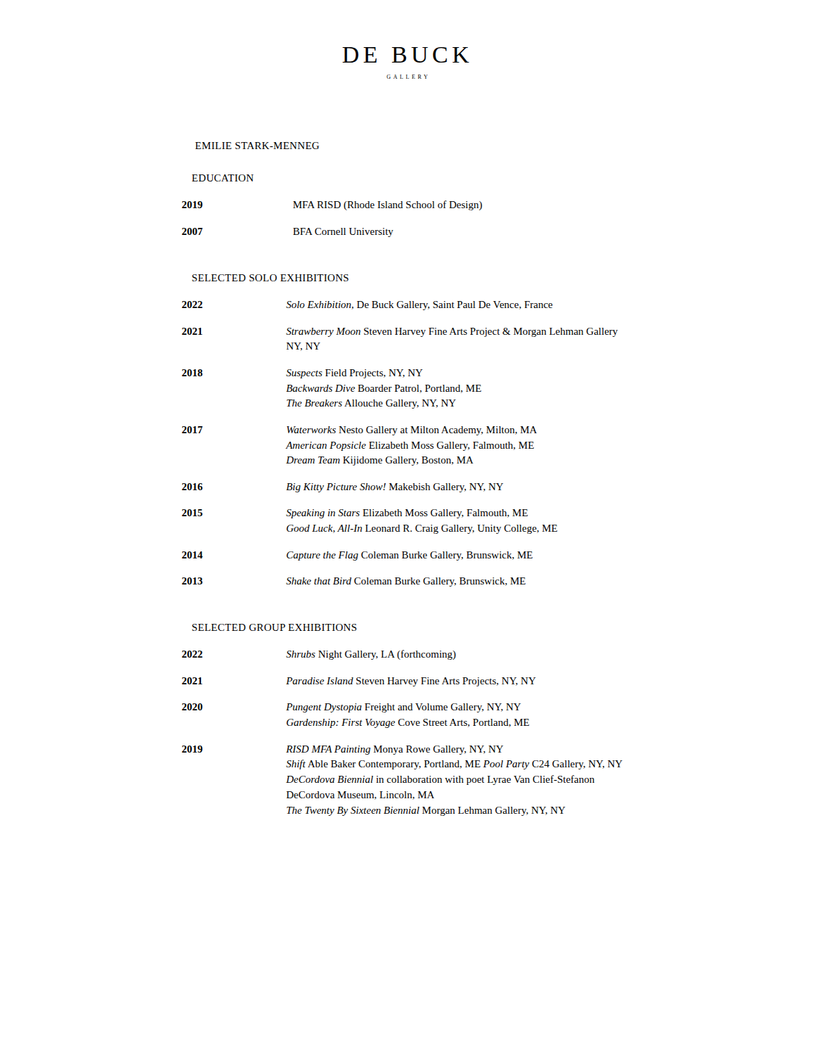DE BUCK
GALLERY
EMILIE STARK-MENNEG
EDUCATION
| 2019 | MFA RISD (Rhode Island School of Design) |
| 2007 | BFA Cornell University |
SELECTED SOLO EXHIBITIONS
| 2022 | Solo Exhibition, De Buck Gallery, Saint Paul De Vence, France |
| 2021 | Strawberry Moon Steven Harvey Fine Arts Project & Morgan Lehman Gallery NY, NY |
| 2018 | Suspects Field Projects, NY, NY Backwards Dive Boarder Patrol, Portland, ME The Breakers Allouche Gallery, NY, NY |
| 2017 | Waterworks Nesto Gallery at Milton Academy, Milton, MA American Popsicle Elizabeth Moss Gallery, Falmouth, ME Dream Team Kijidome Gallery, Boston, MA |
| 2016 | Big Kitty Picture Show! Makebish Gallery, NY, NY |
| 2015 | Speaking in Stars Elizabeth Moss Gallery, Falmouth, ME Good Luck, All-In Leonard R. Craig Gallery, Unity College, ME |
| 2014 | Capture the Flag Coleman Burke Gallery, Brunswick, ME |
| 2013 | Shake that Bird Coleman Burke Gallery, Brunswick, ME |
SELECTED GROUP EXHIBITIONS
| 2022 | Shrubs Night Gallery, LA (forthcoming) |
| 2021 | Paradise Island Steven Harvey Fine Arts Projects, NY, NY |
| 2020 | Pungent Dystopia Freight and Volume Gallery, NY, NY Gardenship: First Voyage Cove Street Arts, Portland, ME |
| 2019 | RISD MFA Painting Monya Rowe Gallery, NY, NY Shift Able Baker Contemporary, Portland, ME Pool Party C24 Gallery, NY, NY DeCordova Biennial in collaboration with poet Lyrae Van Clief-Stefanon DeCordova Museum, Lincoln, MA The Twenty By Sixteen Biennial Morgan Lehman Gallery, NY, NY |